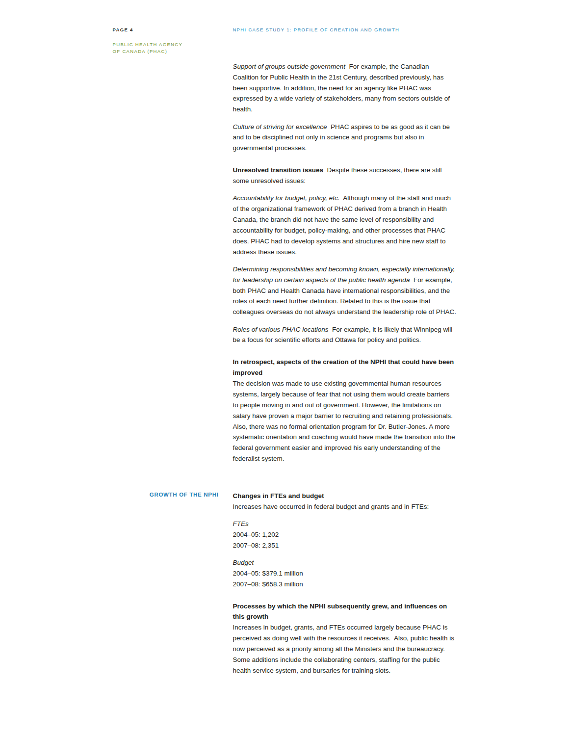PAGE 4
PUBLIC HEALTH AGENCY
OF CANADA (PHAC)
NPHI CASE STUDY 1: PROFILE OF CREATION AND GROWTH
Support of groups outside government For example, the Canadian Coalition for Public Health in the 21st Century, described previously, has been supportive. In addition, the need for an agency like PHAC was expressed by a wide variety of stakeholders, many from sectors outside of health.
Culture of striving for excellence PHAC aspires to be as good as it can be and to be disciplined not only in science and programs but also in governmental processes.
Unresolved transition issues Despite these successes, there are still some unresolved issues:
Accountability for budget, policy, etc. Although many of the staff and much of the organizational framework of PHAC derived from a branch in Health Canada, the branch did not have the same level of responsibility and accountability for budget, policy-making, and other processes that PHAC does. PHAC had to develop systems and structures and hire new staff to address these issues.
Determining responsibilities and becoming known, especially internationally, for leadership on certain aspects of the public health agenda For example, both PHAC and Health Canada have international responsibilities, and the roles of each need further definition. Related to this is the issue that colleagues overseas do not always understand the leadership role of PHAC.
Roles of various PHAC locations For example, it is likely that Winnipeg will be a focus for scientific efforts and Ottawa for policy and politics.
In retrospect, aspects of the creation of the NPHI that could have been improved
The decision was made to use existing governmental human resources systems, largely because of fear that not using them would create barriers to people moving in and out of government. However, the limitations on salary have proven a major barrier to recruiting and retaining professionals. Also, there was no formal orientation program for Dr. Butler-Jones. A more systematic orientation and coaching would have made the transition into the federal government easier and improved his early understanding of the federalist system.
GROWTH OF THE NPHI
Changes in FTEs and budget
Increases have occurred in federal budget and grants and in FTEs:
FTEs
2004–05: 1,202
2007–08: 2,351
Budget
2004–05: $379.1 million
2007–08: $658.3 million
Processes by which the NPHI subsequently grew, and influences on this growth
Increases in budget, grants, and FTEs occurred largely because PHAC is perceived as doing well with the resources it receives. Also, public health is now perceived as a priority among all the Ministers and the bureaucracy. Some additions include the collaborating centers, staffing for the public health service system, and bursaries for training slots.